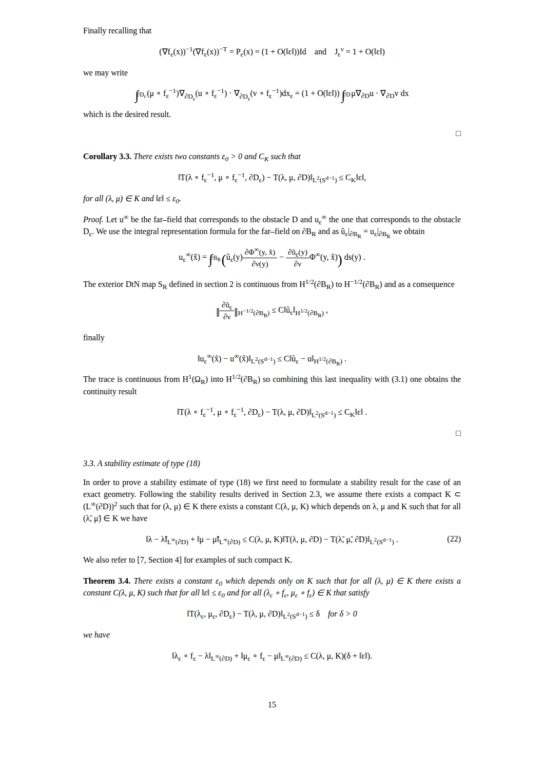Finally recalling that
(∇fε(x))−1(∇fε(x))−T = Pε(x) = (1 + O(‖ε‖))Id and Jεν = 1 + O(‖ε‖)
we may write
∫∂Dε(μ ∘ fε−1)∇∂Dε(u ∘ fε−1) · ∇∂Dε(v ∘ fε−1)dxε = (1 + O(‖ε‖)) ∫∂Dμ∇∂Du · ∇∂Dv dx
which is the desired result.
□
Corollary 3.3. There exists two constants ε0 > 0 and CK such that
‖T(λ ∘ fε−1, μ ∘ fε−1, ∂Dε) − T(λ, μ, ∂D)‖L2(Sd−1) ≤ CK‖ε‖,
for all (λ, μ) ∈ K and ‖ε‖ ≤ ε0.
Proof. Let u∞ be the far–field that corresponds to the obstacle D and uε∞ the one that corresponds to the obstacle Dε. We use the integral representation formula for the far–field on ∂BR and as ũε|∂BR = uε|∂BR we obtain
uε∞(x̂) = ∫∂BR(ũε(y)∂Φ∞(y, x̂)∂ν(y) − ∂ũε(y)∂ν Φ∞(y, x̂)) ds(y) .
The exterior DtN map SR defined in section 2 is continuous from H1/2(∂BR) to H−1/2(∂BR) and as a consequence
‖∂ũε∂ν‖H−1/2(∂BR) ≤ C‖ũε‖H1/2(∂BR) ,
finally
‖uε∞(x̂) − u∞(x̂)‖L2(Sd−1) ≤ C‖ũε − u‖H1/2(∂BR) .
The trace is continuous from H1(ΩR) into H1/2(∂BR) so combining this last inequality with (3.1) one obtains the continuity result
‖T(λ ∘ fε−1, μ ∘ fε−1, ∂Dε) − T(λ, μ, ∂D)‖L2(Sd−1) ≤ CK‖ε‖ .
□
3.3. A stability estimate of type (18)
In order to prove a stability estimate of type (18) we first need to formulate a stability result for the case of an exact geometry. Following the stability results derived in Section 2.3, we assume there exists a compact K ⊂ (L∞(∂D))2 such that for (λ, μ) ∈ K there exists a constant C(λ, μ, K) which depends on λ, μ and K such that for all (λ̃, μ̃) ∈ K we have
‖λ − λ̃‖L∞(∂D) + ‖μ − μ̃‖L∞(∂D) ≤ C(λ, μ, K)‖T(λ, μ, ∂D) − T(λ̃, μ̃, ∂D)‖L2(Sd−1) .
(22)
We also refer to [7, Section 4] for examples of such compact K.
Theorem 3.4. There exists a constant ε0 which depends only on K such that for all (λ, μ) ∈ K there exists a constant C(λ, μ, K) such that for all ‖ε‖ ≤ ε0 and for all (λε ∘ fε, με ∘ fε) ∈ K that satisfy
‖T(λε, με, ∂Dε) − T(λ, μ, ∂D)‖L2(Sd−1) ≤ δ for δ > 0
we have
‖λε ∘ fε − λ‖L∞(∂D) + ‖με ∘ fε − μ‖L∞(∂D) ≤ C(λ, μ, K)(δ + ‖ε‖).
15